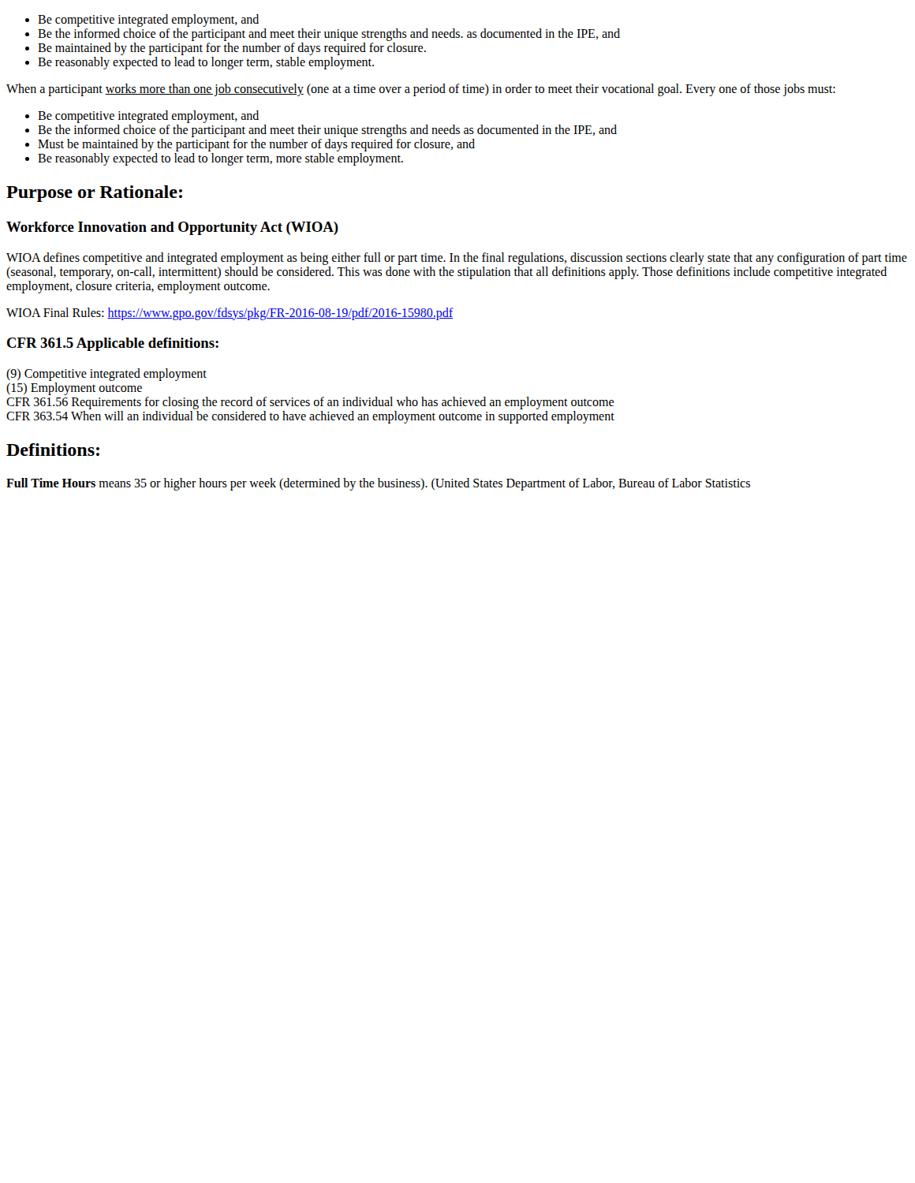Be competitive integrated employment, and
Be the informed choice of the participant and meet their unique strengths and needs. as documented in the IPE, and
Be maintained by the participant for the number of days required for closure.
Be reasonably expected to lead to longer term, stable employment.
When a participant works more than one job consecutively (one at a time over a period of time) in order to meet their vocational goal. Every one of those jobs must:
Be competitive integrated employment, and
Be the informed choice of the participant and meet their unique strengths and needs as documented in the IPE, and
Must be maintained by the participant for the number of days required for closure, and
Be reasonably expected to lead to longer term, more stable employment.
Purpose or Rationale:
Workforce Innovation and Opportunity Act (WIOA)
WIOA defines competitive and integrated employment as being either full or part time. In the final regulations, discussion sections clearly state that any configuration of part time (seasonal, temporary, on-call, intermittent) should be considered. This was done with the stipulation that all definitions apply. Those definitions include competitive integrated employment, closure criteria, employment outcome.
WIOA Final Rules: https://www.gpo.gov/fdsys/pkg/FR-2016-08-19/pdf/2016-15980.pdf
CFR 361.5 Applicable definitions:
(9) Competitive integrated employment
(15) Employment outcome
CFR 361.56 Requirements for closing the record of services of an individual who has achieved an employment outcome
CFR 363.54 When will an individual be considered to have achieved an employment outcome in supported employment
Definitions:
Full Time Hours means 35 or higher hours per week (determined by the business). (United States Department of Labor, Bureau of Labor Statistics